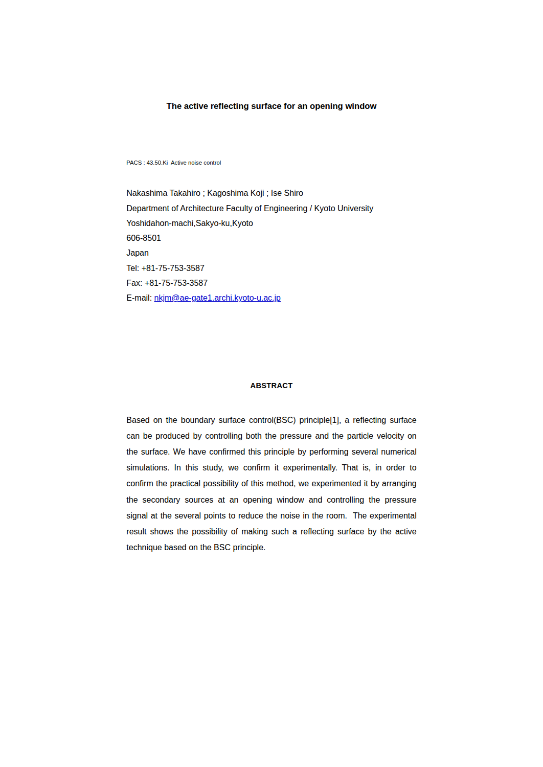The active reflecting surface for an opening window
PACS : 43.50.Ki Active noise control
Nakashima Takahiro ; Kagoshima Koji ; Ise Shiro
Department of Architecture Faculty of Engineering / Kyoto University
Yoshidahon-machi,Sakyo-ku,Kyoto
606-8501
Japan
Tel: +81-75-753-3587
Fax: +81-75-753-3587
E-mail: nkjm@ae-gate1.archi.kyoto-u.ac.jp
ABSTRACT
Based on the boundary surface control(BSC) principle[1], a reflecting surface can be produced by controlling both the pressure and the particle velocity on the surface. We have confirmed this principle by performing several numerical simulations. In this study, we confirm it experimentally. That is, in order to confirm the practical possibility of this method, we experimented it by arranging the secondary sources at an opening window and controlling the pressure signal at the several points to reduce the noise in the room. The experimental result shows the possibility of making such a reflecting surface by the active technique based on the BSC principle.